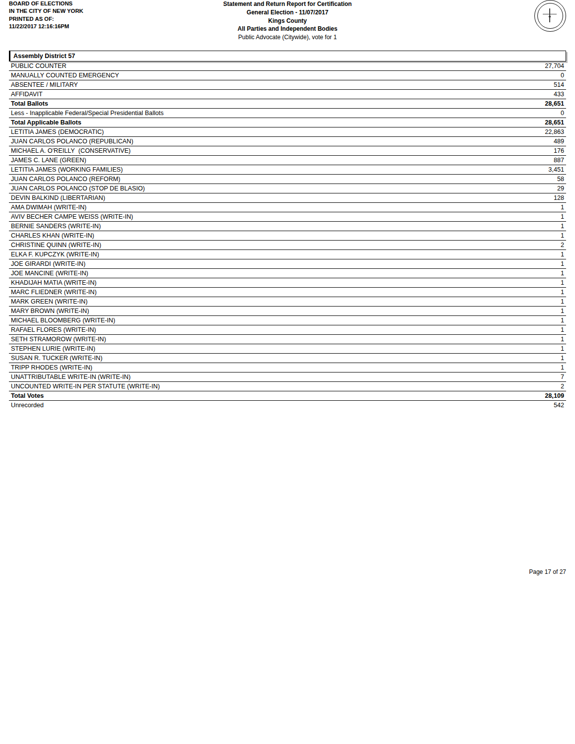BOARD OF ELECTIONS
IN THE CITY OF NEW YORK
PRINTED AS OF:
11/22/2017 12:16:16PM
Statement and Return Report for Certification
General Election - 11/07/2017
Kings County
All Parties and Independent Bodies
Public Advocate (Citywide), vote for 1
Assembly District 57
| PUBLIC COUNTER | 27,704 |
| MANUALLY COUNTED EMERGENCY | 0 |
| ABSENTEE / MILITARY | 514 |
| AFFIDAVIT | 433 |
| Total Ballots | 28,651 |
| Less - Inapplicable Federal/Special Presidential Ballots | 0 |
| Total Applicable Ballots | 28,651 |
| LETITIA JAMES (DEMOCRATIC) | 22,863 |
| JUAN CARLOS POLANCO (REPUBLICAN) | 489 |
| MICHAEL A. O'REILLY (CONSERVATIVE) | 176 |
| JAMES C. LANE (GREEN) | 887 |
| LETITIA JAMES (WORKING FAMILIES) | 3,451 |
| JUAN CARLOS POLANCO (REFORM) | 58 |
| JUAN CARLOS POLANCO (STOP DE BLASIO) | 29 |
| DEVIN BALKIND (LIBERTARIAN) | 128 |
| AMA DWIMAH (WRITE-IN) | 1 |
| AVIV BECHER CAMPE WEISS (WRITE-IN) | 1 |
| BERNIE SANDERS (WRITE-IN) | 1 |
| CHARLES KHAN (WRITE-IN) | 1 |
| CHRISTINE QUINN (WRITE-IN) | 2 |
| ELKA F. KUPCZYK (WRITE-IN) | 1 |
| JOE GIRARDI (WRITE-IN) | 1 |
| JOE MANCINE (WRITE-IN) | 1 |
| KHADIJAH MATIA (WRITE-IN) | 1 |
| MARC FLIEDNER (WRITE-IN) | 1 |
| MARK GREEN (WRITE-IN) | 1 |
| MARY BROWN (WRITE-IN) | 1 |
| MICHAEL BLOOMBERG (WRITE-IN) | 1 |
| RAFAEL FLORES (WRITE-IN) | 1 |
| SETH STRAMOROW (WRITE-IN) | 1 |
| STEPHEN LURIE (WRITE-IN) | 1 |
| SUSAN R. TUCKER (WRITE-IN) | 1 |
| TRIPP RHODES (WRITE-IN) | 1 |
| UNATTRIBUTABLE WRITE-IN (WRITE-IN) | 7 |
| UNCOUNTED WRITE-IN PER STATUTE (WRITE-IN) | 2 |
| Total Votes | 28,109 |
| Unrecorded | 542 |
Page 17 of 27